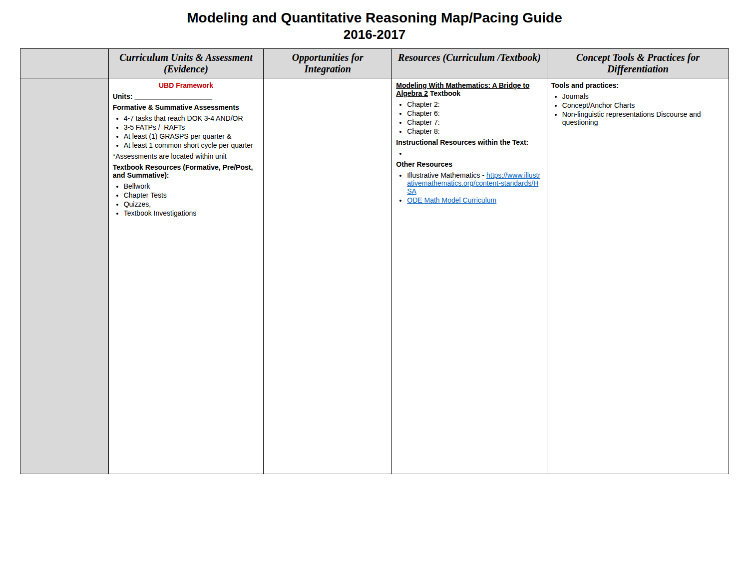Modeling and Quantitative Reasoning Map/Pacing Guide
2016-2017
| | Curriculum Units & Assessment (Evidence) | Opportunities for Integration | Resources (Curriculum /Textbook) | Concept Tools & Practices for Differentiation |
| --- | --- | --- | --- | --- |
| | UBD Framework Units: ____________________ Formative & Summative Assessments 4-7 tasks that reach DOK 3-4 AND/OR 3-5 FATPs / RAFTs At least (1) GRASPS per quarter & At least 1 common short cycle per quarter *Assessments are located within unit Textbook Resources (Formative, Pre/Post, and Summative): Bellwork Chapter Tests Quizzes, Textbook Investigations | | Modeling With Mathematics: A Bridge to Algebra 2 Textbook Chapter 2: Chapter 6: Chapter 7: Chapter 8: Instructional Resources within the Text: Other Resources Illustrative Mathematics - https://www.illustrativemathematics.org/content-standards/HSA ODE Math Model Curriculum | Tools and practices: Journals Concept/Anchor Charts Non-linguistic representations Discourse and questioning |